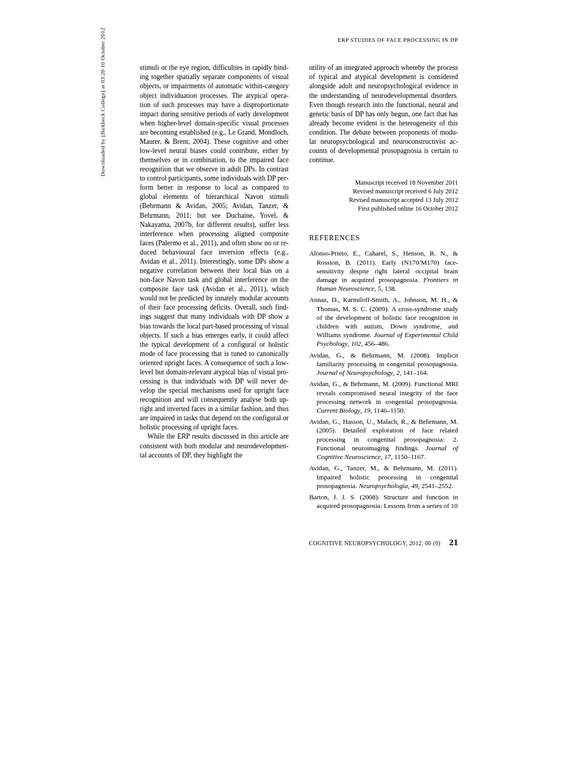Downloaded by [Birkbeck College] at 03:20 16 October 2012
ERP STUDIES OF FACE PROCESSING IN DP
stimuli or the eye region, difficulties in rapidly binding together spatially separate components of visual objects, or impairments of automatic within-category object individuation processes. The atypical operation of such processes may have a disproportionate impact during sensitive periods of early development when higher-level domain-specific visual processes are becoming established (e.g., Le Grand, Mondloch, Maurer, & Brent, 2004). These cognitive and other low-level neural biases could contribute, either by themselves or in combination, to the impaired face recognition that we observe in adult DPs. In contrast to control participants, some individuals with DP perform better in response to local as compared to global elements of hierarchical Navon stimuli (Behrmann & Avidan, 2005; Avidan, Tanzer, & Behrmann, 2011; but see Duchaine, Yovel, & Nakayama, 2007b, for different results), suffer less interference when processing aligned composite faces (Palermo et al., 2011), and often show no or reduced behavioural face inversion effects (e.g., Avidan et al., 2011). Interestingly, some DPs show a negative correlation between their local bias on a non-face Navon task and global interference on the composite face task (Avidan et al., 2011), which would not be predicted by innately modular accounts of their face processing deficits. Overall, such findings suggest that many individuals with DP show a bias towards the local part-based processing of visual objects. If such a bias emerges early, it could affect the typical development of a configural or holistic mode of face processing that is tuned to canonically oriented upright faces. A consequence of such a low-level but domain-relevant atypical bias of visual processing is that individuals with DP will never develop the special mechanisms used for upright face recognition and will consequently analyse both upright and inverted faces in a similar fashion, and thus are impaired in tasks that depend on the configural or holistic processing of upright faces.
While the ERP results discussed in this article are consistent with both modular and neurodevelopmental accounts of DP, they highlight the
utility of an integrated approach whereby the process of typical and atypical development is considered alongside adult and neuropsychological evidence in the understanding of neurodevelopmental disorders. Even though research into the functional, neural and genetic basis of DP has only begun, one fact that has already become evident is the heterogeneity of this condition. The debate between proponents of modular neuropsychological and neuroconstructivist accounts of developmental prosopagnosia is certain to continue.
Manuscript received 18 November 2011
Revised manuscript received 6 July 2012
Revised manuscript accepted 13 July 2012
First published online 16 October 2012
REFERENCES
Alonso-Prieto, E., Caharel, S., Henson, R. N., & Rossion, B. (2011). Early (N170/M170) face-sensitivity despite right lateral occipital brain damage in acquired prosopagnosia. Frontiers in Human Neuroscience, 5, 138.
Annaz, D., Karmiloff-Smith, A., Johnson, M. H., & Thomas, M. S. C. (2009). A cross-syndrome study of the development of holistic face recognition in children with autism, Down syndrome, and Williams syndrome. Journal of Experimental Child Psychology, 102, 456–486.
Avidan, G., & Behrmann, M. (2008). Implicit familiarity processing in congenital prosopagnosia. Journal of Neuropsychology, 2, 141–164.
Avidan, G., & Behrmann, M. (2009). Functional MRI reveals compromised neural integrity of the face processing network in congenital prosopagnosia. Current Biology, 19, 1146–1150.
Avidan, G., Hasson, U., Malach, R., & Behrmann, M. (2005). Detailed exploration of face related processing in congenital prosopagnosia: 2. Functional neuroimaging findings. Journal of Cognitive Neuroscience, 17, 1150–1167.
Avidan, G., Tanzer, M., & Behrmann, M. (2011). Impaired holistic processing in congenital prosopagnosia. Neuropsychologia, 49, 2541–2552.
Barton, J. J. S. (2008). Structure and function in acquired prosopagnosia: Lessons from a series of 10
COGNITIVE NEUROPSYCHOLOGY, 2012, 00 (0) 21